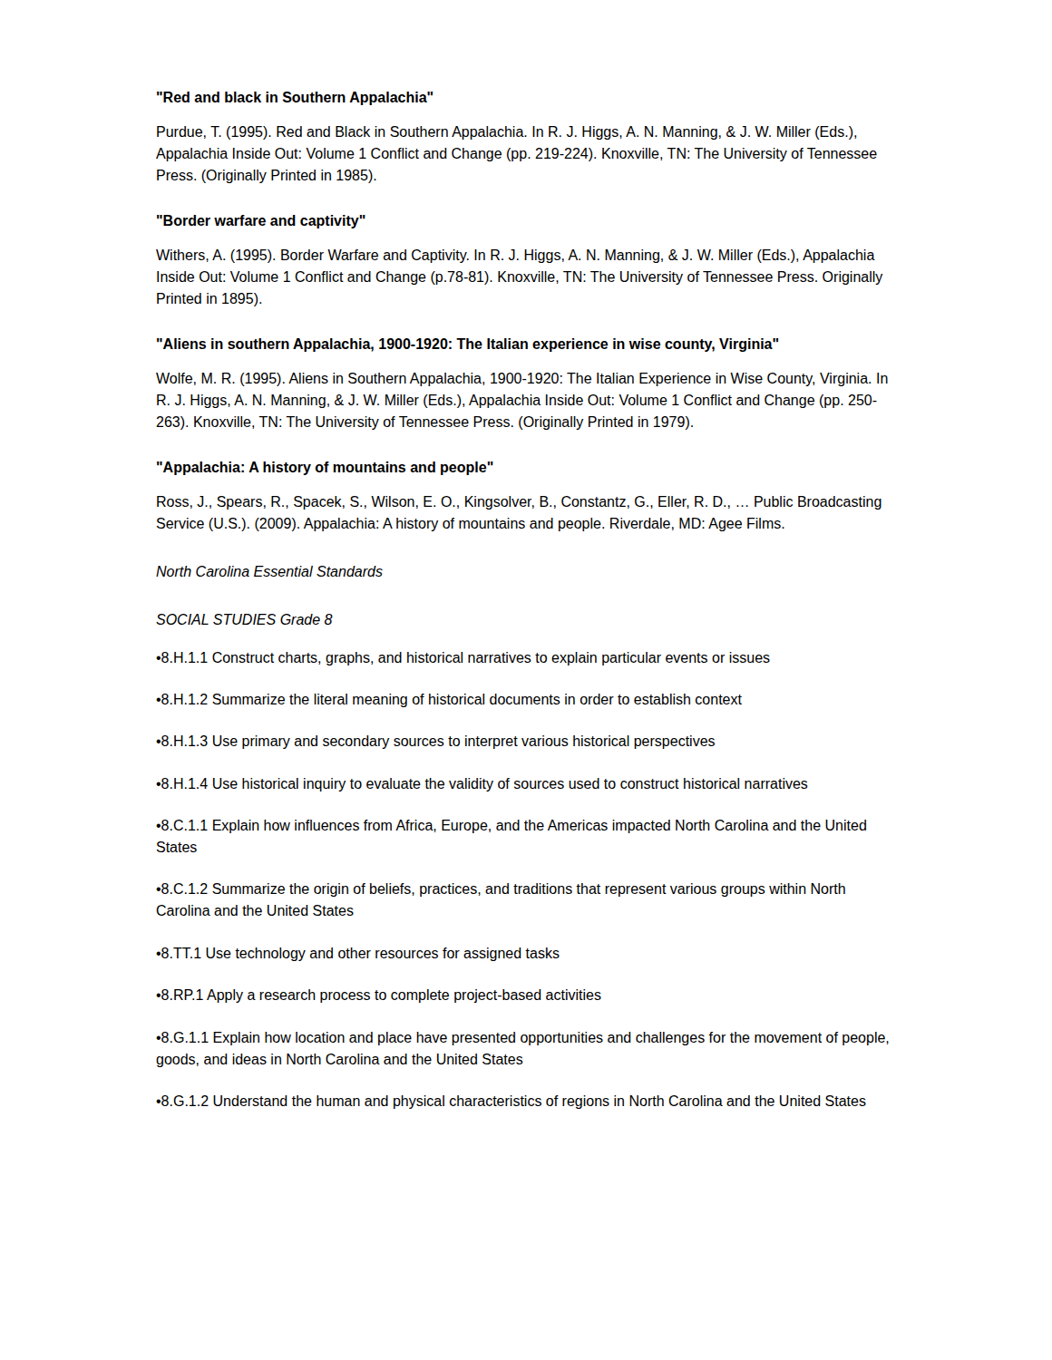"Red and black in Southern Appalachia"
Purdue, T. (1995). Red and Black in Southern Appalachia. In R. J. Higgs, A. N. Manning, & J. W. Miller (Eds.), Appalachia Inside Out: Volume 1 Conflict and Change (pp. 219-224). Knoxville, TN: The University of Tennessee Press. (Originally Printed in 1985).
"Border warfare and captivity"
Withers, A. (1995). Border Warfare and Captivity. In R. J. Higgs, A. N. Manning, & J. W. Miller (Eds.), Appalachia Inside Out: Volume 1 Conflict and Change (p.78-81). Knoxville, TN: The University of Tennessee Press. Originally Printed in 1895).
"Aliens in southern Appalachia, 1900-1920: The Italian experience in wise county, Virginia"
Wolfe, M. R. (1995). Aliens in Southern Appalachia, 1900-1920: The Italian Experience in Wise County, Virginia. In R. J. Higgs, A. N. Manning, & J. W. Miller (Eds.), Appalachia Inside Out: Volume 1 Conflict and Change (pp. 250-263). Knoxville, TN: The University of Tennessee Press. (Originally Printed in 1979).
"Appalachia: A history of mountains and people"
Ross, J., Spears, R., Spacek, S., Wilson, E. O., Kingsolver, B., Constantz, G., Eller, R. D., … Public Broadcasting Service (U.S.). (2009). Appalachia: A history of mountains and people. Riverdale, MD: Agee Films.
North Carolina Essential Standards
SOCIAL STUDIES Grade 8
•8.H.1.1 Construct charts, graphs, and historical narratives to explain particular events or issues
•8.H.1.2 Summarize the literal meaning of historical documents in order to establish context
•8.H.1.3 Use primary and secondary sources to interpret various historical perspectives
•8.H.1.4 Use historical inquiry to evaluate the validity of sources used to construct historical narratives
•8.C.1.1 Explain how influences from Africa, Europe, and the Americas impacted North Carolina and the United States
•8.C.1.2 Summarize the origin of beliefs, practices, and traditions that represent various groups within North Carolina and the United States
•8.TT.1 Use technology and other resources for assigned tasks
•8.RP.1 Apply a research process to complete project-based activities
•8.G.1.1 Explain how location and place have presented opportunities and challenges for the movement of people, goods, and ideas in North Carolina and the United States
•8.G.1.2 Understand the human and physical characteristics of regions in North Carolina and the United States